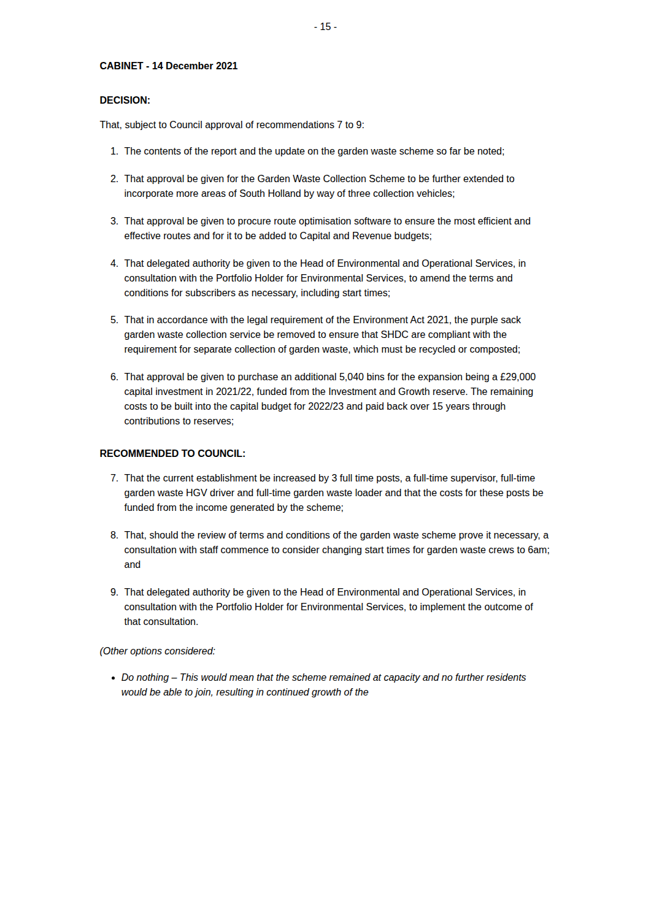- 15 -
CABINET - 14 December 2021
DECISION:
That, subject to Council approval of recommendations 7 to 9:
The contents of the report and the update on the garden waste scheme so far be noted;
That approval be given for the Garden Waste Collection Scheme to be further extended to incorporate more areas of South Holland by way of three collection vehicles;
That approval be given to procure route optimisation software to ensure the most efficient and effective routes and for it to be added to Capital and Revenue budgets;
That delegated authority be given to the Head of Environmental and Operational Services, in consultation with the Portfolio Holder for Environmental Services, to amend the terms and conditions for subscribers as necessary, including start times;
That in accordance with the legal requirement of the Environment Act 2021, the purple sack garden waste collection service be removed to ensure that SHDC are compliant with the requirement for separate collection of garden waste, which must be recycled or composted;
That approval be given to purchase an additional 5,040 bins for the expansion being a £29,000 capital investment in 2021/22, funded from the Investment and Growth reserve. The remaining costs to be built into the capital budget for 2022/23 and paid back over 15 years through contributions to reserves;
RECOMMENDED TO COUNCIL:
That the current establishment be increased by 3 full time posts, a full-time supervisor, full-time garden waste HGV driver and full-time garden waste loader and that the costs for these posts be funded from the income generated by the scheme;
That, should the review of terms and conditions of the garden waste scheme prove it necessary, a consultation with staff commence to consider changing start times for garden waste crews to 6am; and
That delegated authority be given to the Head of Environmental and Operational Services, in consultation with the Portfolio Holder for Environmental Services, to implement the outcome of that consultation.
(Other options considered:
Do nothing – This would mean that the scheme remained at capacity and no further residents would be able to join, resulting in continued growth of the